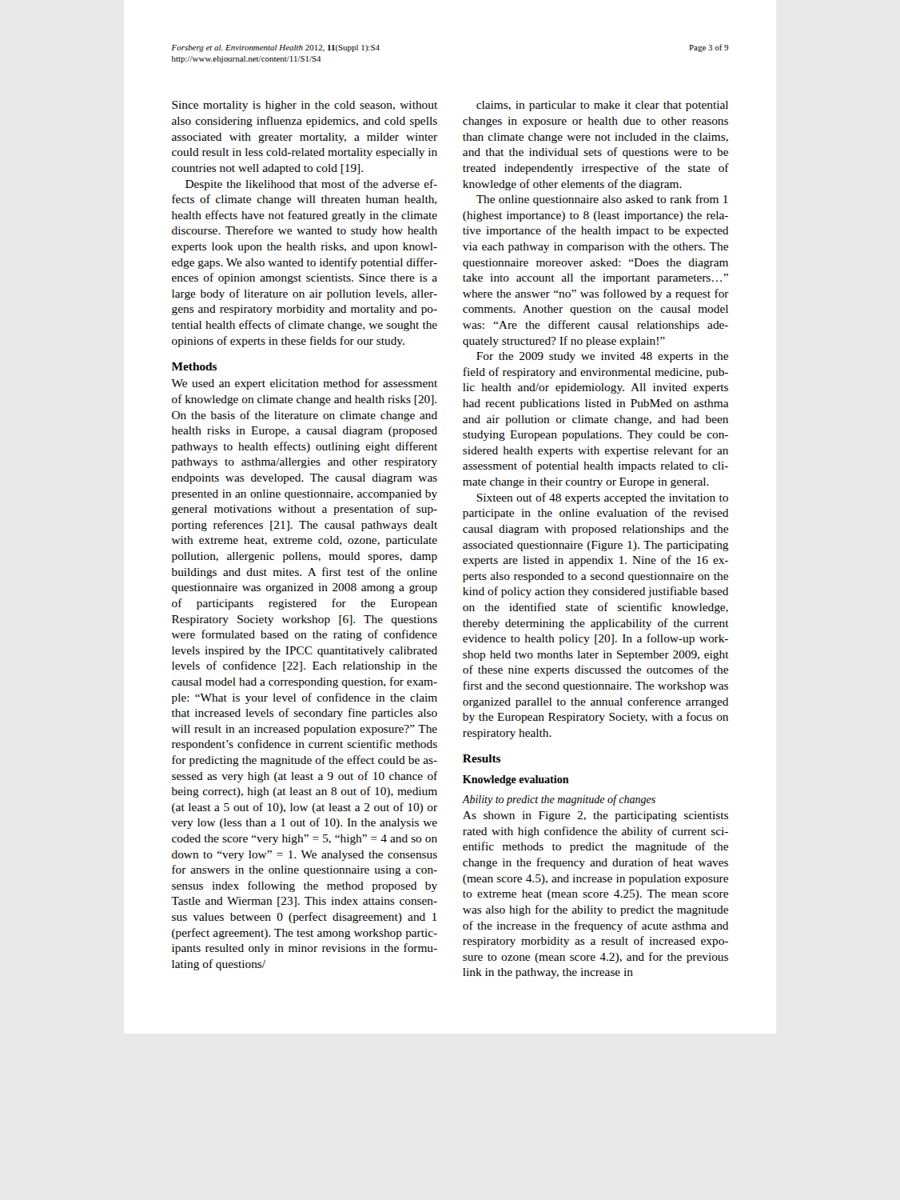Forsberg et al. Environmental Health 2012, 11(Suppl 1):S4
http://www.ehjournal.net/content/11/S1/S4
Page 3 of 9
Since mortality is higher in the cold season, without also considering influenza epidemics, and cold spells associated with greater mortality, a milder winter could result in less cold-related mortality especially in countries not well adapted to cold [19].
Despite the likelihood that most of the adverse effects of climate change will threaten human health, health effects have not featured greatly in the climate discourse. Therefore we wanted to study how health experts look upon the health risks, and upon knowledge gaps. We also wanted to identify potential differences of opinion amongst scientists. Since there is a large body of literature on air pollution levels, allergens and respiratory morbidity and mortality and potential health effects of climate change, we sought the opinions of experts in these fields for our study.
Methods
We used an expert elicitation method for assessment of knowledge on climate change and health risks [20]. On the basis of the literature on climate change and health risks in Europe, a causal diagram (proposed pathways to health effects) outlining eight different pathways to asthma/allergies and other respiratory endpoints was developed. The causal diagram was presented in an online questionnaire, accompanied by general motivations without a presentation of supporting references [21]. The causal pathways dealt with extreme heat, extreme cold, ozone, particulate pollution, allergenic pollens, mould spores, damp buildings and dust mites. A first test of the online questionnaire was organized in 2008 among a group of participants registered for the European Respiratory Society workshop [6]. The questions were formulated based on the rating of confidence levels inspired by the IPCC quantitatively calibrated levels of confidence [22]. Each relationship in the causal model had a corresponding question, for example: “What is your level of confidence in the claim that increased levels of secondary fine particles also will result in an increased population exposure?” The respondent’s confidence in current scientific methods for predicting the magnitude of the effect could be assessed as very high (at least a 9 out of 10 chance of being correct), high (at least an 8 out of 10), medium (at least a 5 out of 10), low (at least a 2 out of 10) or very low (less than a 1 out of 10). In the analysis we coded the score “very high” = 5, “high” = 4 and so on down to “very low” = 1. We analysed the consensus for answers in the online questionnaire using a consensus index following the method proposed by Tastle and Wierman [23]. This index attains consensus values between 0 (perfect disagreement) and 1 (perfect agreement). The test among workshop participants resulted only in minor revisions in the formulating of questions/
claims, in particular to make it clear that potential changes in exposure or health due to other reasons than climate change were not included in the claims, and that the individual sets of questions were to be treated independently irrespective of the state of knowledge of other elements of the diagram.
The online questionnaire also asked to rank from 1 (highest importance) to 8 (least importance) the relative importance of the health impact to be expected via each pathway in comparison with the others. The questionnaire moreover asked: “Does the diagram take into account all the important parameters…” where the answer “no” was followed by a request for comments. Another question on the causal model was: “Are the different causal relationships adequately structured? If no please explain!”
For the 2009 study we invited 48 experts in the field of respiratory and environmental medicine, public health and/or epidemiology. All invited experts had recent publications listed in PubMed on asthma and air pollution or climate change, and had been studying European populations. They could be considered health experts with expertise relevant for an assessment of potential health impacts related to climate change in their country or Europe in general.
Sixteen out of 48 experts accepted the invitation to participate in the online evaluation of the revised causal diagram with proposed relationships and the associated questionnaire (Figure 1). The participating experts are listed in appendix 1. Nine of the 16 experts also responded to a second questionnaire on the kind of policy action they considered justifiable based on the identified state of scientific knowledge, thereby determining the applicability of the current evidence to health policy [20]. In a follow-up workshop held two months later in September 2009, eight of these nine experts discussed the outcomes of the first and the second questionnaire. The workshop was organized parallel to the annual conference arranged by the European Respiratory Society, with a focus on respiratory health.
Results
Knowledge evaluation
Ability to predict the magnitude of changes
As shown in Figure 2, the participating scientists rated with high confidence the ability of current scientific methods to predict the magnitude of the change in the frequency and duration of heat waves (mean score 4.5), and increase in population exposure to extreme heat (mean score 4.25). The mean score was also high for the ability to predict the magnitude of the increase in the frequency of acute asthma and respiratory morbidity as a result of increased exposure to ozone (mean score 4.2), and for the previous link in the pathway, the increase in